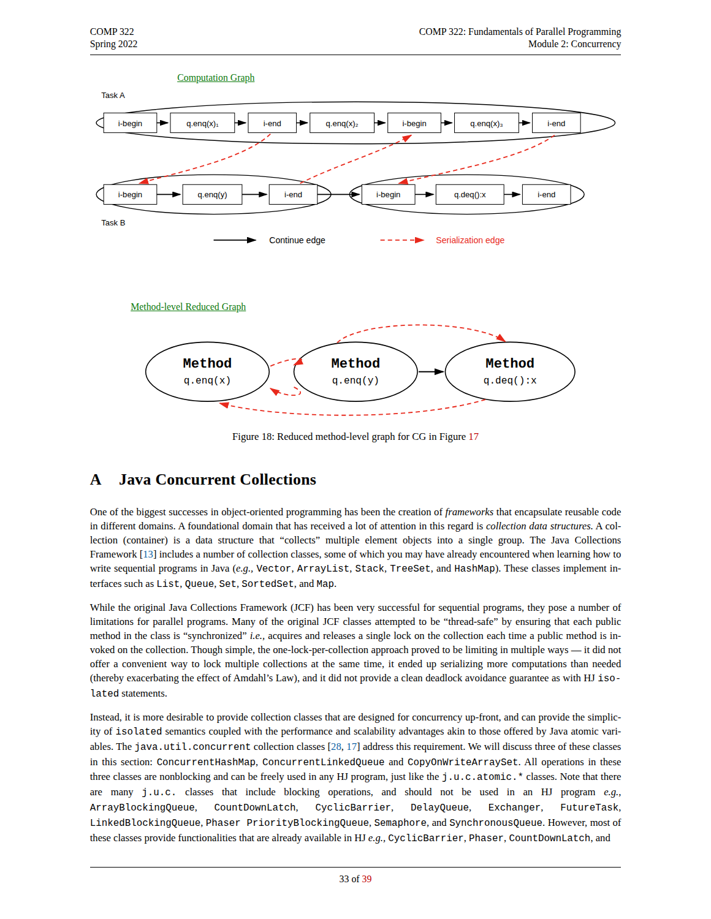COMP 322
Spring 2022
COMP 322: Fundamentals of Parallel Programming Module 2: Concurrency
Computation Graph
Task A i-begin q.enq(x)₁ i-end q.enq(x)₂ i-begin q.enq(x)₃ i-end i-begin q.enq(y) i-end i-begin q.deq():x i-end Task B Continue edge Serialization edge
Method-level Reduced Graph
Method q.enq(x) Method q.enq(y) Method q.deq():x
Figure 18: Reduced method-level graph for CG in Figure 17
AJava Concurrent Collections
One of the biggest successes in object-oriented programming has been the creation of frameworks that encapsulate reusable code in different domains. A foundational domain that has received a lot of attention in this regard is collection data structures. A collection (container) is a data structure that “collects” multiple element objects into a single group. The Java Collections Framework [13] includes a number of collection classes, some of which you may have already encountered when learning how to write sequential programs in Java (e.g., Vector, ArrayList, Stack, TreeSet, and HashMap). These classes implement interfaces such as List, Queue, Set, SortedSet, and Map.
While the original Java Collections Framework (JCF) has been very successful for sequential programs, they pose a number of limitations for parallel programs. Many of the original JCF classes attempted to be “thread-safe” by ensuring that each public method in the class is “synchronized” i.e., acquires and releases a single lock on the collection each time a public method is invoked on the collection. Though simple, the one-lock-per-collection approach proved to be limiting in multiple ways — it did not offer a convenient way to lock multiple collections at the same time, it ended up serializing more computations than needed (thereby exacerbating the effect of Amdahl’s Law), and it did not provide a clean deadlock avoidance guarantee as with HJ isolated statements.
Instead, it is more desirable to provide collection classes that are designed for concurrency up-front, and can provide the simplicity of isolated semantics coupled with the performance and scalability advantages akin to those offered by Java atomic variables. The java.util.concurrent collection classes [28, 17] address this requirement. We will discuss three of these classes in this section: ConcurrentHashMap, ConcurrentLinkedQueue and CopyOnWriteArraySet. All operations in these three classes are nonblocking and can be freely used in any HJ program, just like the j.u.c.atomic.* classes. Note that there are many j.u.c. classes that include blocking operations, and should not be used in an HJ program e.g., ArrayBlockingQueue, CountDownLatch, CyclicBarrier, DelayQueue, Exchanger, FutureTask, LinkedBlockingQueue, Phaser PriorityBlockingQueue, Semaphore, and SynchronousQueue. However, most of these classes provide functionalities that are already available in HJ e.g., CyclicBarrier, Phaser, CountDownLatch, and
33 of 39